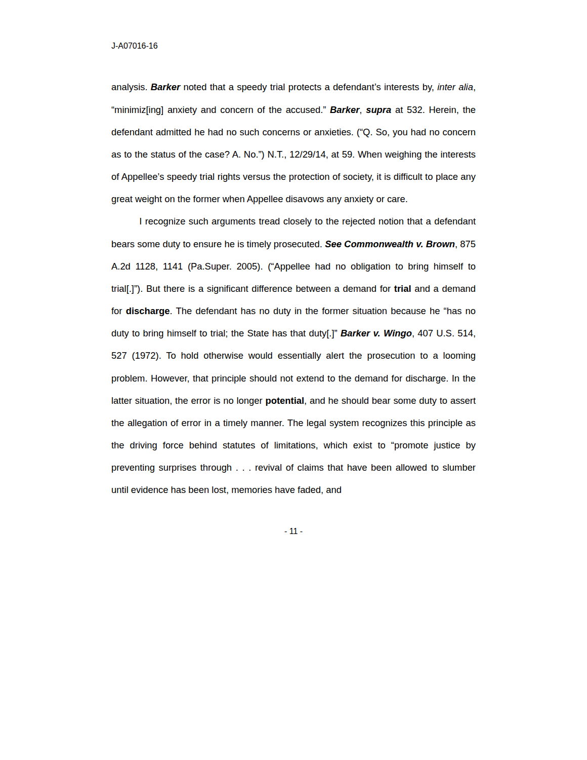J-A07016-16
analysis. Barker noted that a speedy trial protects a defendant’s interests by, inter alia, “minimiz[ing] anxiety and concern of the accused.” Barker, supra at 532. Herein, the defendant admitted he had no such concerns or anxieties. (“Q. So, you had no concern as to the status of the case? A. No.”) N.T., 12/29/14, at 59. When weighing the interests of Appellee’s speedy trial rights versus the protection of society, it is difficult to place any great weight on the former when Appellee disavows any anxiety or care.
I recognize such arguments tread closely to the rejected notion that a defendant bears some duty to ensure he is timely prosecuted. See Commonwealth v. Brown, 875 A.2d 1128, 1141 (Pa.Super. 2005). (“Appellee had no obligation to bring himself to trial[.]”). But there is a significant difference between a demand for trial and a demand for discharge. The defendant has no duty in the former situation because he “has no duty to bring himself to trial; the State has that duty[.]” Barker v. Wingo, 407 U.S. 514, 527 (1972). To hold otherwise would essentially alert the prosecution to a looming problem. However, that principle should not extend to the demand for discharge. In the latter situation, the error is no longer potential, and he should bear some duty to assert the allegation of error in a timely manner. The legal system recognizes this principle as the driving force behind statutes of limitations, which exist to “promote justice by preventing surprises through . . . revival of claims that have been allowed to slumber until evidence has been lost, memories have faded, and
- 11 -